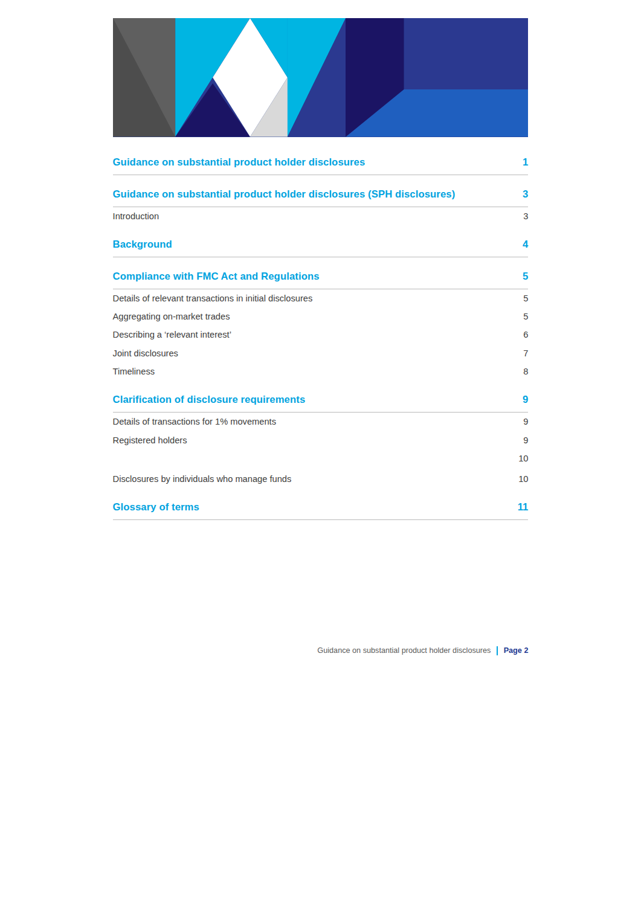Guidance on substantial product holder disclosures 1
Guidance on substantial product holder disclosures (SPH disclosures) 3
Introduction 3
Background 4
Compliance with FMC Act and Regulations 5
Details of relevant transactions in initial disclosures 5
Aggregating on-market trades 5
Describing a ‘relevant interest’ 6
Joint disclosures 7
Timeliness 8
Clarification of disclosure requirements 9
Details of transactions for 1% movements 9
Registered holders 9
10
Disclosures by individuals who manage funds 10
Glossary of terms 11
Guidance on substantial product holder disclosures Page 2